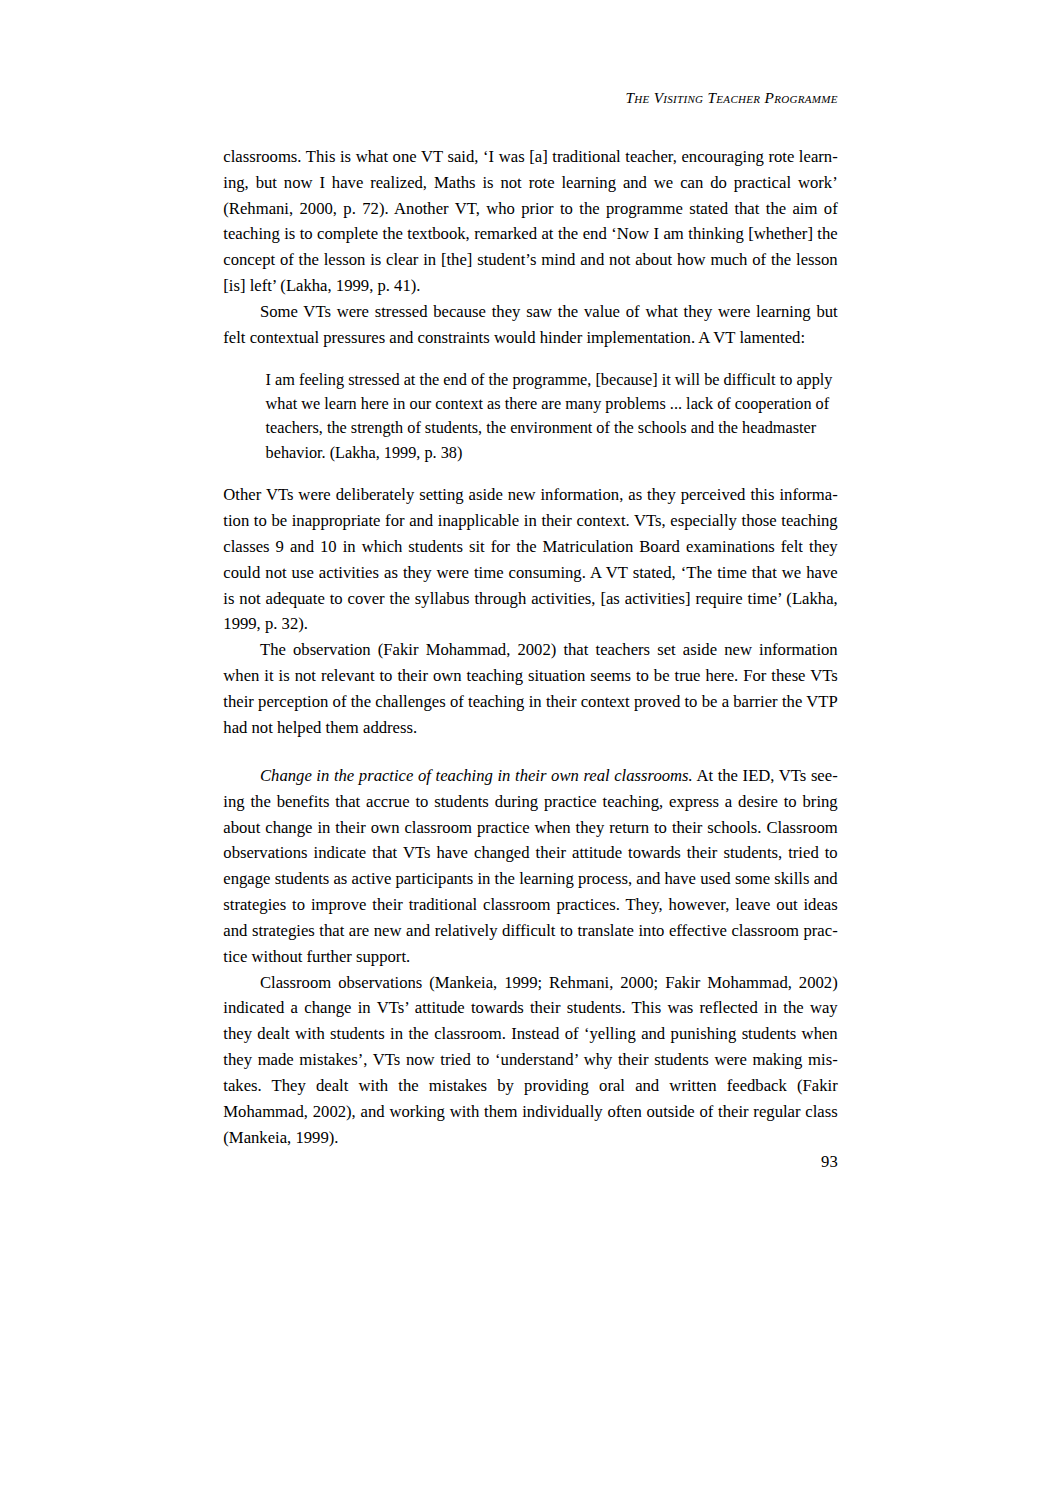The Visiting Teacher Programme
classrooms. This is what one VT said, ‘I was [a] traditional teacher, encouraging rote learning, but now I have realized, Maths is not rote learning and we can do practical work’ (Rehmani, 2000, p. 72). Another VT, who prior to the programme stated that the aim of teaching is to complete the textbook, remarked at the end ‘Now I am thinking [whether] the concept of the lesson is clear in [the] student’s mind and not about how much of the lesson [is] left’ (Lakha, 1999, p. 41).
Some VTs were stressed because they saw the value of what they were learning but felt contextual pressures and constraints would hinder implementation. A VT lamented:
I am feeling stressed at the end of the programme, [because] it will be difficult to apply what we learn here in our context as there are many problems ... lack of cooperation of teachers, the strength of students, the environment of the schools and the headmaster behavior. (Lakha, 1999, p. 38)
Other VTs were deliberately setting aside new information, as they perceived this information to be inappropriate for and inapplicable in their context. VTs, especially those teaching classes 9 and 10 in which students sit for the Matriculation Board examinations felt they could not use activities as they were time consuming. A VT stated, ‘The time that we have is not adequate to cover the syllabus through activities, [as activities] require time’ (Lakha, 1999, p. 32).
The observation (Fakir Mohammad, 2002) that teachers set aside new information when it is not relevant to their own teaching situation seems to be true here. For these VTs their perception of the challenges of teaching in their context proved to be a barrier the VTP had not helped them address.
Change in the practice of teaching in their own real classrooms. At the IED, VTs seeing the benefits that accrue to students during practice teaching, express a desire to bring about change in their own classroom practice when they return to their schools. Classroom observations indicate that VTs have changed their attitude towards their students, tried to engage students as active participants in the learning process, and have used some skills and strategies to improve their traditional classroom practices. They, however, leave out ideas and strategies that are new and relatively difficult to translate into effective classroom practice without further support.
Classroom observations (Mankeia, 1999; Rehmani, 2000; Fakir Mohammad, 2002) indicated a change in VTs’ attitude towards their students. This was reflected in the way they dealt with students in the classroom. Instead of ‘yelling and punishing students when they made mistakes’, VTs now tried to ‘understand’ why their students were making mistakes. They dealt with the mistakes by providing oral and written feedback (Fakir Mohammad, 2002), and working with them individually often outside of their regular class (Mankeia, 1999).
93